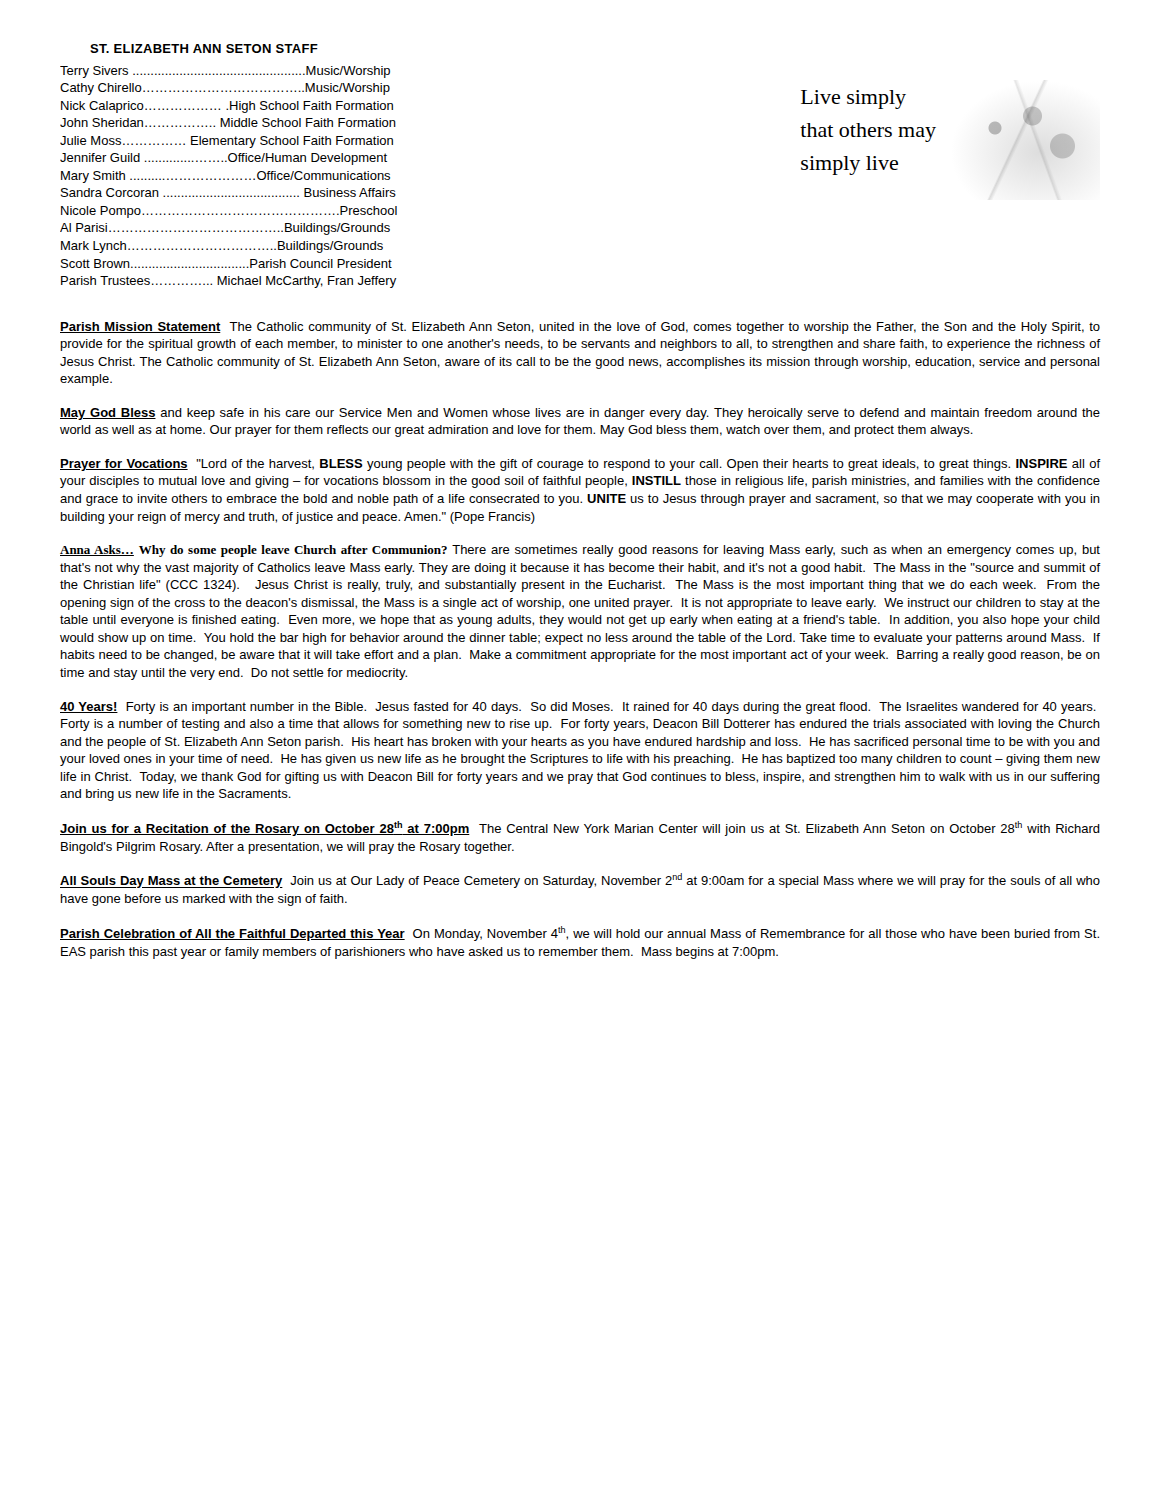ST. ELIZABETH ANN SETON STAFF
Terry Sivers ................................................Music/Worship
Cathy Chirello………………………………..Music/Worship
Nick Calaprico……………… .High School Faith Formation
John Sheridan…………….. Middle School Faith Formation
Julie Moss…………… Elementary School Faith Formation
Jennifer Guild ..............……..Office/Human Development
Mary Smith ..........…………………Office/Communications
Sandra Corcoran ...................................... Business Affairs
Nicole Pompo……………………………………….Preschool
Al Parisi…………………………………..Buildings/Grounds
Mark Lynch……………………………..Buildings/Grounds
Scott Brown.................................Parish Council President
Parish Trustees…………... Michael McCarthy, Fran Jeffery
Live simply
that others may
simply live
Parish Mission Statement The Catholic community of St. Elizabeth Ann Seton, united in the love of God, comes together to worship the Father, the Son and the Holy Spirit, to provide for the spiritual growth of each member, to minister to one another's needs, to be servants and neighbors to all, to strengthen and share faith, to experience the richness of Jesus Christ. The Catholic community of St. Elizabeth Ann Seton, aware of its call to be the good news, accomplishes its mission through worship, education, service and personal example.
May God Bless and keep safe in his care our Service Men and Women whose lives are in danger every day. They heroically serve to defend and maintain freedom around the world as well as at home. Our prayer for them reflects our great admiration and love for them. May God bless them, watch over them, and protect them always.
Prayer for Vocations "Lord of the harvest, BLESS young people with the gift of courage to respond to your call. Open their hearts to great ideals, to great things. INSPIRE all of your disciples to mutual love and giving – for vocations blossom in the good soil of faithful people, INSTILL those in religious life, parish ministries, and families with the confidence and grace to invite others to embrace the bold and noble path of a life consecrated to you. UNITE us to Jesus through prayer and sacrament, so that we may cooperate with you in building your reign of mercy and truth, of justice and peace. Amen." (Pope Francis)
Anna Asks… Why do some people leave Church after Communion? There are sometimes really good reasons for leaving Mass early, such as when an emergency comes up, but that's not why the vast majority of Catholics leave Mass early. They are doing it because it has become their habit, and it's not a good habit. The Mass in the "source and summit of the Christian life" (CCC 1324). Jesus Christ is really, truly, and substantially present in the Eucharist. The Mass is the most important thing that we do each week. From the opening sign of the cross to the deacon's dismissal, the Mass is a single act of worship, one united prayer. It is not appropriate to leave early. We instruct our children to stay at the table until everyone is finished eating. Even more, we hope that as young adults, they would not get up early when eating at a friend's table. In addition, you also hope your child would show up on time. You hold the bar high for behavior around the dinner table; expect no less around the table of the Lord. Take time to evaluate your patterns around Mass. If habits need to be changed, be aware that it will take effort and a plan. Make a commitment appropriate for the most important act of your week. Barring a really good reason, be on time and stay until the very end. Do not settle for mediocrity.
40 Years! Forty is an important number in the Bible. Jesus fasted for 40 days. So did Moses. It rained for 40 days during the great flood. The Israelites wandered for 40 years. Forty is a number of testing and also a time that allows for something new to rise up. For forty years, Deacon Bill Dotterer has endured the trials associated with loving the Church and the people of St. Elizabeth Ann Seton parish. His heart has broken with your hearts as you have endured hardship and loss. He has sacrificed personal time to be with you and your loved ones in your time of need. He has given us new life as he brought the Scriptures to life with his preaching. He has baptized too many children to count – giving them new life in Christ. Today, we thank God for gifting us with Deacon Bill for forty years and we pray that God continues to bless, inspire, and strengthen him to walk with us in our suffering and bring us new life in the Sacraments.
Join us for a Recitation of the Rosary on October 28th at 7:00pm The Central New York Marian Center will join us at St. Elizabeth Ann Seton on October 28th with Richard Bingold's Pilgrim Rosary. After a presentation, we will pray the Rosary together.
All Souls Day Mass at the Cemetery Join us at Our Lady of Peace Cemetery on Saturday, November 2nd at 9:00am for a special Mass where we will pray for the souls of all who have gone before us marked with the sign of faith.
Parish Celebration of All the Faithful Departed this Year On Monday, November 4th, we will hold our annual Mass of Remembrance for all those who have been buried from St. EAS parish this past year or family members of parishioners who have asked us to remember them. Mass begins at 7:00pm.